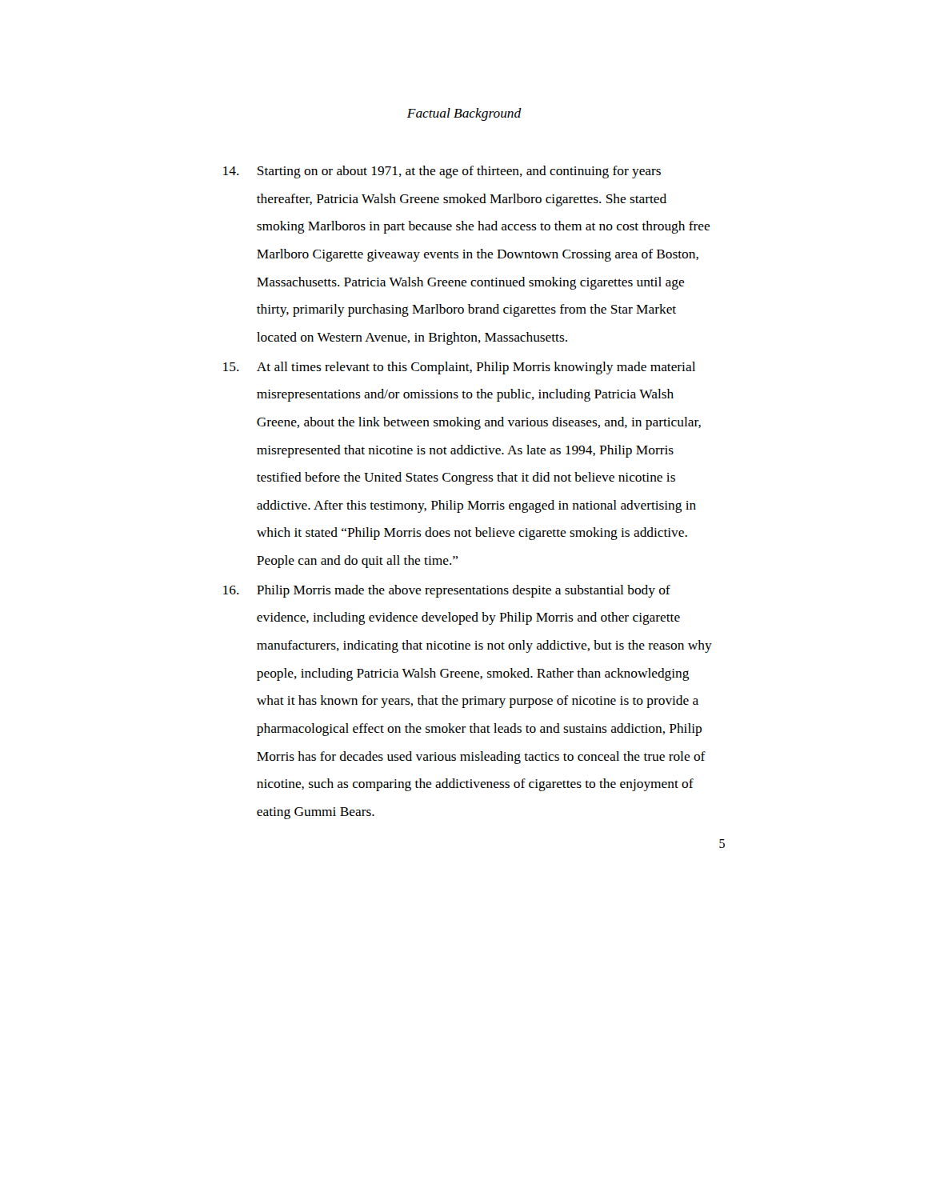Factual Background
Starting on or about 1971, at the age of thirteen, and continuing for years thereafter, Patricia Walsh Greene smoked Marlboro cigarettes. She started smoking Marlboros in part because she had access to them at no cost through free Marlboro Cigarette giveaway events in the Downtown Crossing area of Boston, Massachusetts. Patricia Walsh Greene continued smoking cigarettes until age thirty, primarily purchasing Marlboro brand cigarettes from the Star Market located on Western Avenue, in Brighton, Massachusetts.
At all times relevant to this Complaint, Philip Morris knowingly made material misrepresentations and/or omissions to the public, including Patricia Walsh Greene, about the link between smoking and various diseases, and, in particular, misrepresented that nicotine is not addictive. As late as 1994, Philip Morris testified before the United States Congress that it did not believe nicotine is addictive. After this testimony, Philip Morris engaged in national advertising in which it stated “Philip Morris does not believe cigarette smoking is addictive. People can and do quit all the time.”
Philip Morris made the above representations despite a substantial body of evidence, including evidence developed by Philip Morris and other cigarette manufacturers, indicating that nicotine is not only addictive, but is the reason why people, including Patricia Walsh Greene, smoked. Rather than acknowledging what it has known for years, that the primary purpose of nicotine is to provide a pharmacological effect on the smoker that leads to and sustains addiction, Philip Morris has for decades used various misleading tactics to conceal the true role of nicotine, such as comparing the addictiveness of cigarettes to the enjoyment of eating Gummi Bears.
5